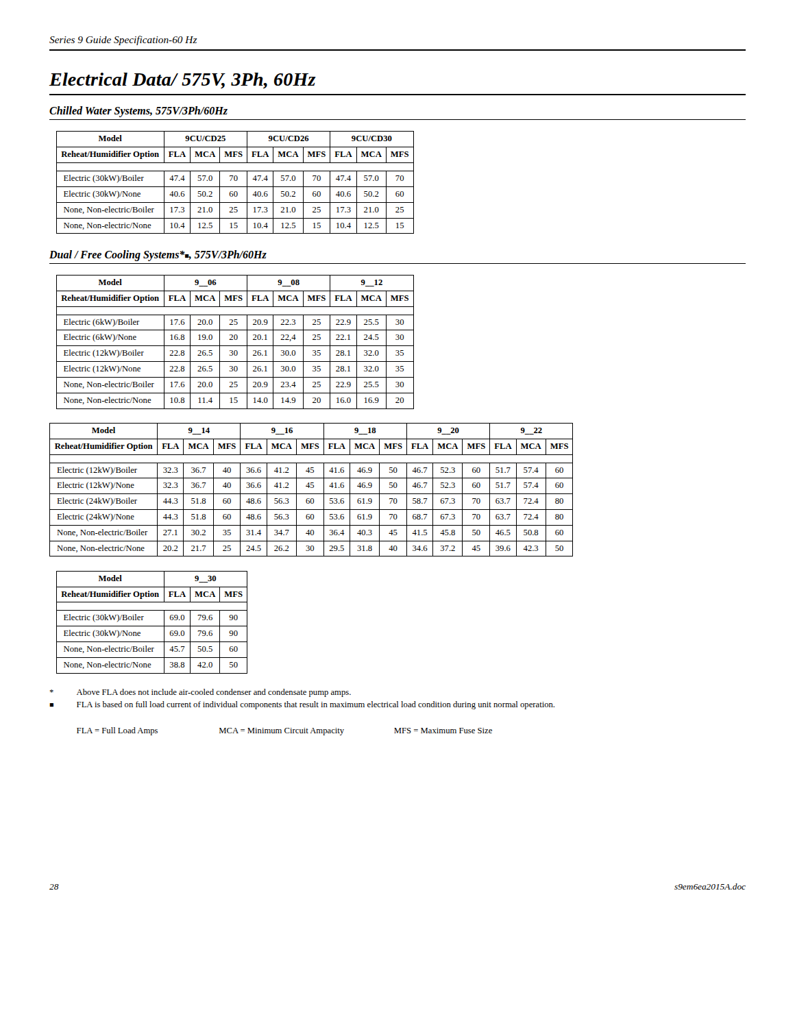Series 9 Guide Specification-60 Hz
Electrical Data/ 575V, 3Ph, 60Hz
Chilled Water Systems, 575V/3Ph/60Hz
| Model | 9CU/CD25 | 9CU/CD26 | 9CU/CD30 |
| --- | --- | --- | --- |
| Reheat/Humidifier Option | FLA | MCA | MFS | FLA | MCA | MFS | FLA | MCA | MFS |
| Electric (30kW)/Boiler | 47.4 | 57.0 | 70 | 47.4 | 57.0 | 70 | 47.4 | 57.0 | 70 |
| Electric (30kW)/None | 40.6 | 50.2 | 60 | 40.6 | 50.2 | 60 | 40.6 | 50.2 | 60 |
| None, Non-electric/Boiler | 17.3 | 21.0 | 25 | 17.3 | 21.0 | 25 | 17.3 | 21.0 | 25 |
| None, Non-electric/None | 10.4 | 12.5 | 15 | 10.4 | 12.5 | 15 | 10.4 | 12.5 | 15 |
Dual / Free Cooling Systems*■, 575V/3Ph/60Hz
| Model | 9__06 | 9__08 | 9__12 |
| --- | --- | --- | --- |
| Reheat/Humidifier Option | FLA | MCA | MFS | FLA | MCA | MFS | FLA | MCA | MFS |
| Electric (6kW)/Boiler | 17.6 | 20.0 | 25 | 20.9 | 22.3 | 25 | 22.9 | 25.5 | 30 |
| Electric (6kW)/None | 16.8 | 19.0 | 20 | 20.1 | 22,4 | 25 | 22.1 | 24.5 | 30 |
| Electric (12kW)/Boiler | 22.8 | 26.5 | 30 | 26.1 | 30.0 | 35 | 28.1 | 32.0 | 35 |
| Electric (12kW)/None | 22.8 | 26.5 | 30 | 26.1 | 30.0 | 35 | 28.1 | 32.0 | 35 |
| None, Non-electric/Boiler | 17.6 | 20.0 | 25 | 20.9 | 23.4 | 25 | 22.9 | 25.5 | 30 |
| None, Non-electric/None | 10.8 | 11.4 | 15 | 14.0 | 14.9 | 20 | 16.0 | 16.9 | 20 |
| Model | 9__14 | 9__16 | 9__18 | 9__20 | 9__22 |
| --- | --- | --- | --- | --- | --- |
| Reheat/Humidifier Option | FLA | MCA | MFS | FLA | MCA | MFS | FLA | MCA | MFS | FLA | MCA | MFS | FLA | MCA | MFS |
| Electric (12kW)/Boiler | 32.3 | 36.7 | 40 | 36.6 | 41.2 | 45 | 41.6 | 46.9 | 50 | 46.7 | 52.3 | 60 | 51.7 | 57.4 | 60 |
| Electric (12kW)/None | 32.3 | 36.7 | 40 | 36.6 | 41.2 | 45 | 41.6 | 46.9 | 50 | 46.7 | 52.3 | 60 | 51.7 | 57.4 | 60 |
| Electric (24kW)/Boiler | 44.3 | 51.8 | 60 | 48.6 | 56.3 | 60 | 53.6 | 61.9 | 70 | 58.7 | 67.3 | 70 | 63.7 | 72.4 | 80 |
| Electric (24kW)/None | 44.3 | 51.8 | 60 | 48.6 | 56.3 | 60 | 53.6 | 61.9 | 70 | 68.7 | 67.3 | 70 | 63.7 | 72.4 | 80 |
| None, Non-electric/Boiler | 27.1 | 30.2 | 35 | 31.4 | 34.7 | 40 | 36.4 | 40.3 | 45 | 41.5 | 45.8 | 50 | 46.5 | 50.8 | 60 |
| None, Non-electric/None | 20.2 | 21.7 | 25 | 24.5 | 26.2 | 30 | 29.5 | 31.8 | 40 | 34.6 | 37.2 | 45 | 39.6 | 42.3 | 50 |
| Model | 9__30 |
| --- | --- |
| Reheat/Humidifier Option | FLA | MCA | MFS |
| Electric (30kW)/Boiler | 69.0 | 79.6 | 90 |
| Electric (30kW)/None | 69.0 | 79.6 | 90 |
| None, Non-electric/Boiler | 45.7 | 50.5 | 60 |
| None, Non-electric/None | 38.8 | 42.0 | 50 |
| * | Above FLA does not include air-cooled condenser and condensate pump amps. |
| ■ | FLA is based on full load current of individual components that result in maximum electrical load condition during unit normal operation. |
| | FLA = Full Load Amps | MCA = Minimum Circuit Ampacity | MFS = Maximum Fuse Size |
28 s9em6ea2015A.doc